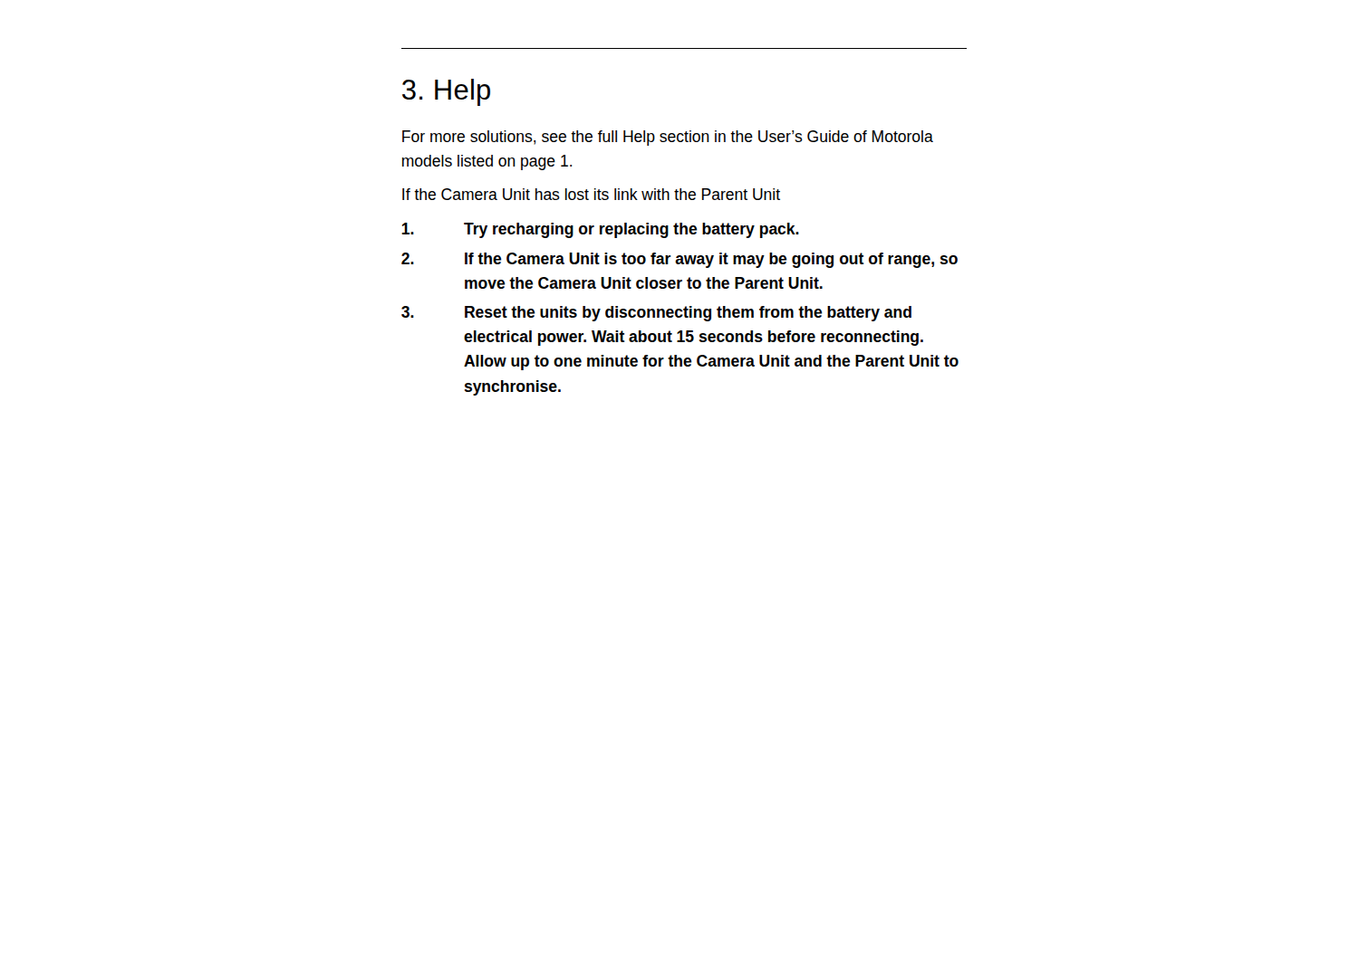3. Help
For more solutions, see the full Help section in the User’s Guide of Motorola models listed on page 1.
If the Camera Unit has lost its link with the Parent Unit
Try recharging or replacing the battery pack.
If the Camera Unit is too far away it may be going out of range, so move the Camera Unit closer to the Parent Unit.
Reset the units by disconnecting them from the battery and electrical power. Wait about 15 seconds before reconnecting. Allow up to one minute for the Camera Unit and the Parent Unit to synchronise.